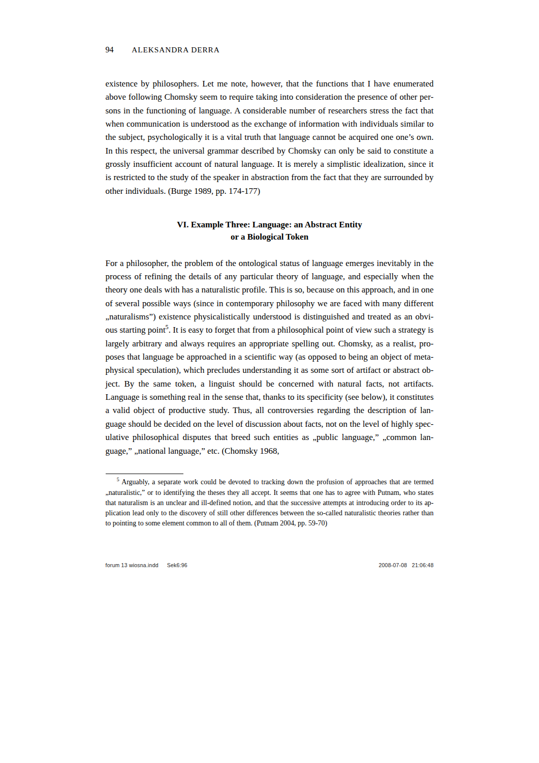94 ALEKSANDRA DERRA
existence by philosophers. Let me note, however, that the functions that I have enumerated above following Chomsky seem to require taking into consideration the presence of other persons in the functioning of language. A considerable number of researchers stress the fact that when communication is understood as the exchange of information with individuals similar to the subject, psychologically it is a vital truth that language cannot be acquired one one’s own. In this respect, the universal grammar described by Chomsky can only be said to constitute a grossly insufficient account of natural language. It is merely a simplistic idealization, since it is restricted to the study of the speaker in abstraction from the fact that they are surrounded by other individuals. (Burge 1989, pp. 174-177)
VI. Example Three: Language: an Abstract Entity
or a Biological Token
For a philosopher, the problem of the ontological status of language emerges inevitably in the process of refining the details of any particular theory of language, and especially when the theory one deals with has a naturalistic profile. This is so, because on this approach, and in one of several possible ways (since in contemporary philosophy we are faced with many different „naturalisms”) existence physicalistically understood is distinguished and treated as an obvious starting point5. It is easy to forget that from a philosophical point of view such a strategy is largely arbitrary and always requires an appropriate spelling out. Chomsky, as a realist, proposes that language be approached in a scientific way (as opposed to being an object of metaphysical speculation), which precludes understanding it as some sort of artifact or abstract object. By the same token, a linguist should be concerned with natural facts, not artifacts. Language is something real in the sense that, thanks to its specificity (see below), it constitutes a valid object of productive study. Thus, all controversies regarding the description of language should be decided on the level of discussion about facts, not on the level of highly speculative philosophical disputes that breed such entities as „public language,” „common language,” „national language,” etc. (Chomsky 1968,
5 Arguably, a separate work could be devoted to tracking down the profusion of approaches that are termed „naturalistic,” or to identifying the theses they all accept. It seems that one has to agree with Putnam, who states that naturalism is an unclear and ill-defined notion, and that the successive attempts at introducing order to its application lead only to the discovery of still other differences between the so-called naturalistic theories rather than to pointing to some element common to all of them. (Putnam 2004, pp. 59-70)
forum 13 wiosna.indd Sek6:96
2008-07-08 21:06:48